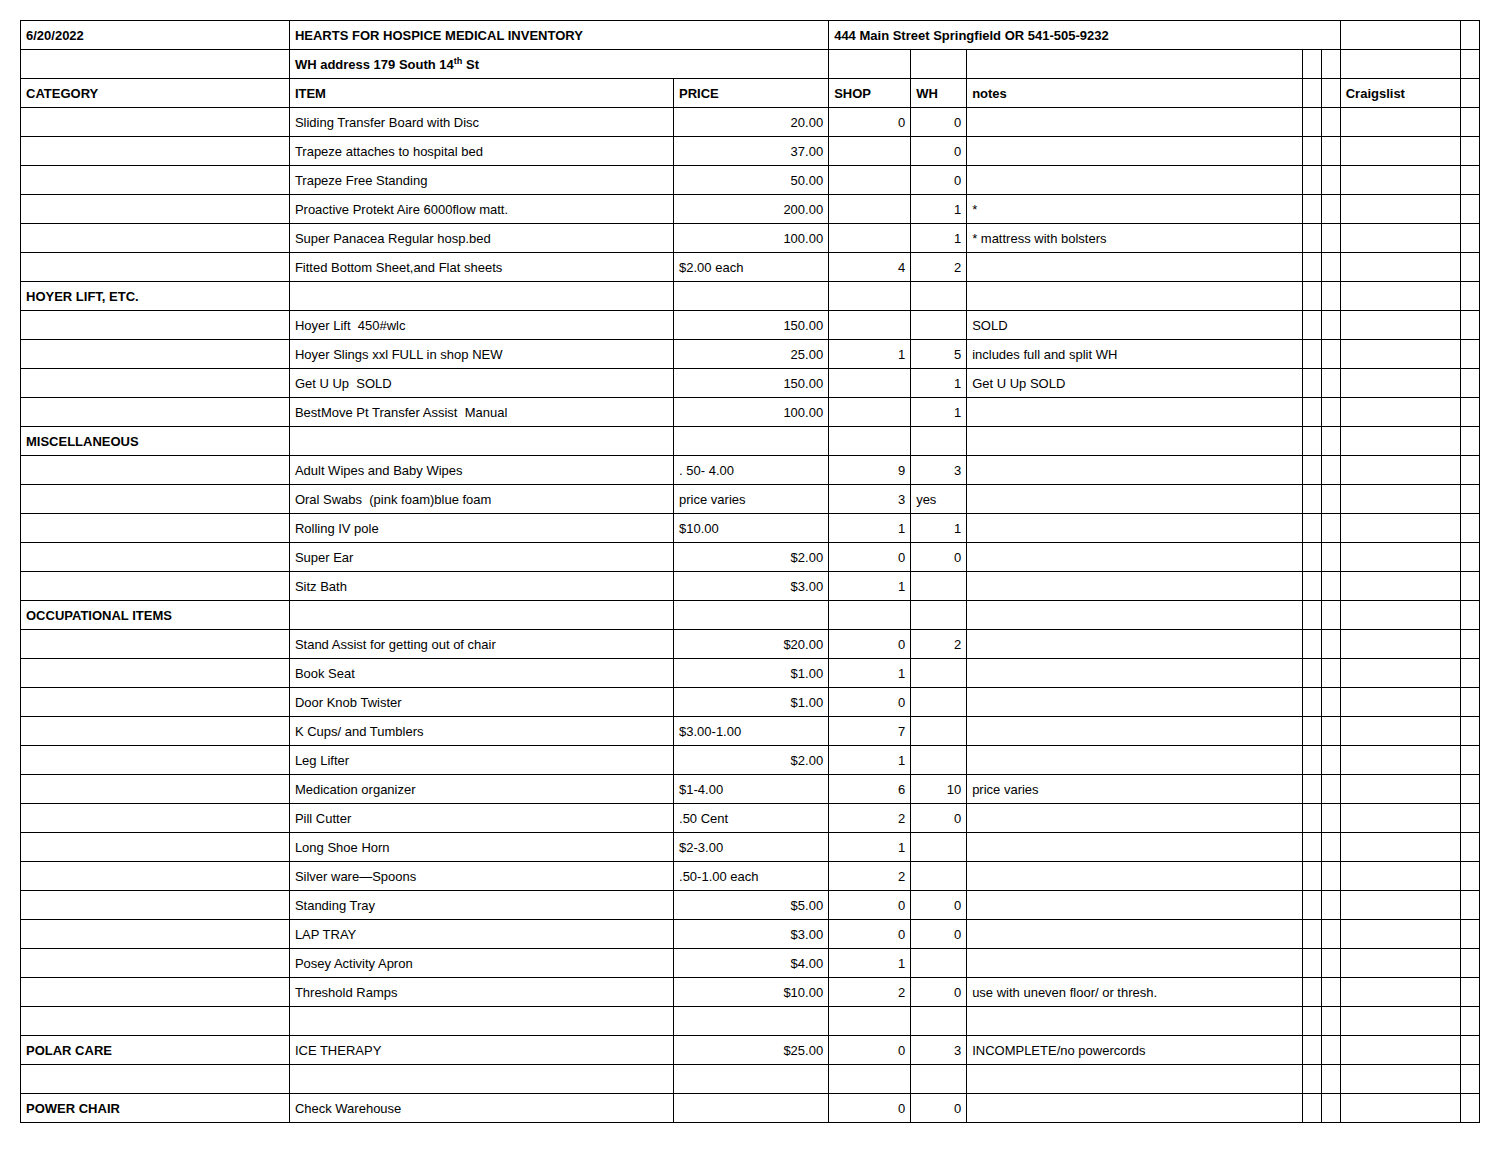| 6/20/2022 | HEARTS FOR HOSPICE MEDICAL INVENTORY | 444 Main Street Springfield OR 541-505-9232 | | |
| | WH address 179 South 14 th St | | | | | | | |
| CATEGORY | ITEM | PRICE | SHOP | WH | notes | | | Craigslist | |
| | Sliding Transfer Board with Disc | 20.00 | 0 | 0 | | | | | |
| | Trapeze attaches to hospital bed | 37.00 | | 0 | | | | | |
| | Trapeze Free Standing | 50.00 | | 0 | | | | | |
| | Proactive Protekt Aire 6000flow matt. | 200.00 | | 1 | * | | | | |
| | Super Panacea Regular hosp.bed | 100.00 | | 1 | * mattress with bolsters | | | | |
| | Fitted Bottom Sheet,and Flat sheets | $2.00 each | 4 | 2 | | | | | |
| HOYER LIFT, ETC. | | | | | | | | | |
| | Hoyer Lift 450#wlc | 150.00 | | | SOLD | | | | |
| | Hoyer Slings xxl FULL in shop NEW | 25.00 | 1 | 5 | includes full and split WH | | | | |
| | Get U Up SOLD | 150.00 | | 1 | Get U Up SOLD | | | | |
| | BestMove Pt Transfer Assist Manual | 100.00 | | 1 | | | | | |
| MISCELLANEOUS | | | | | | | | | |
| | Adult Wipes and Baby Wipes | . 50- 4.00 | 9 | 3 | | | | | |
| | Oral Swabs (pink foam)blue foam | price varies | 3 | yes | | | | | |
| | Rolling IV pole | $10.00 | 1 | 1 | | | | | |
| | Super Ear | $2.00 | 0 | 0 | | | | | |
| | Sitz Bath | $3.00 | 1 | | | | | | |
| OCCUPATIONAL ITEMS | | | | | | | | | |
| | Stand Assist for getting out of chair | $20.00 | 0 | 2 | | | | | |
| | Book Seat | $1.00 | 1 | | | | | | |
| | Door Knob Twister | $1.00 | 0 | | | | | | |
| | K Cups/ and Tumblers | $3.00-1.00 | 7 | | | | | | |
| | Leg Lifter | $2.00 | 1 | | | | | | |
| | Medication organizer | $1-4.00 | 6 | 10 | price varies | | | | |
| | Pill Cutter | .50 Cent | 2 | 0 | | | | | |
| | Long Shoe Horn | $2-3.00 | 1 | | | | | | |
| | Silver ware—Spoons | .50-1.00 each | 2 | | | | | | |
| | Standing Tray | $5.00 | 0 | 0 | | | | | |
| | LAP TRAY | $3.00 | 0 | 0 | | | | | |
| | Posey Activity Apron | $4.00 | 1 | | | | | | |
| | Threshold Ramps | $10.00 | 2 | 0 | use with uneven floor/ or thresh. | | | | |
| POLAR CARE | ICE THERAPY | $25.00 | 0 | 3 | INCOMPLETE/no powercords | | | | |
| POWER CHAIR | Check Warehouse | | 0 | 0 | | | | | |